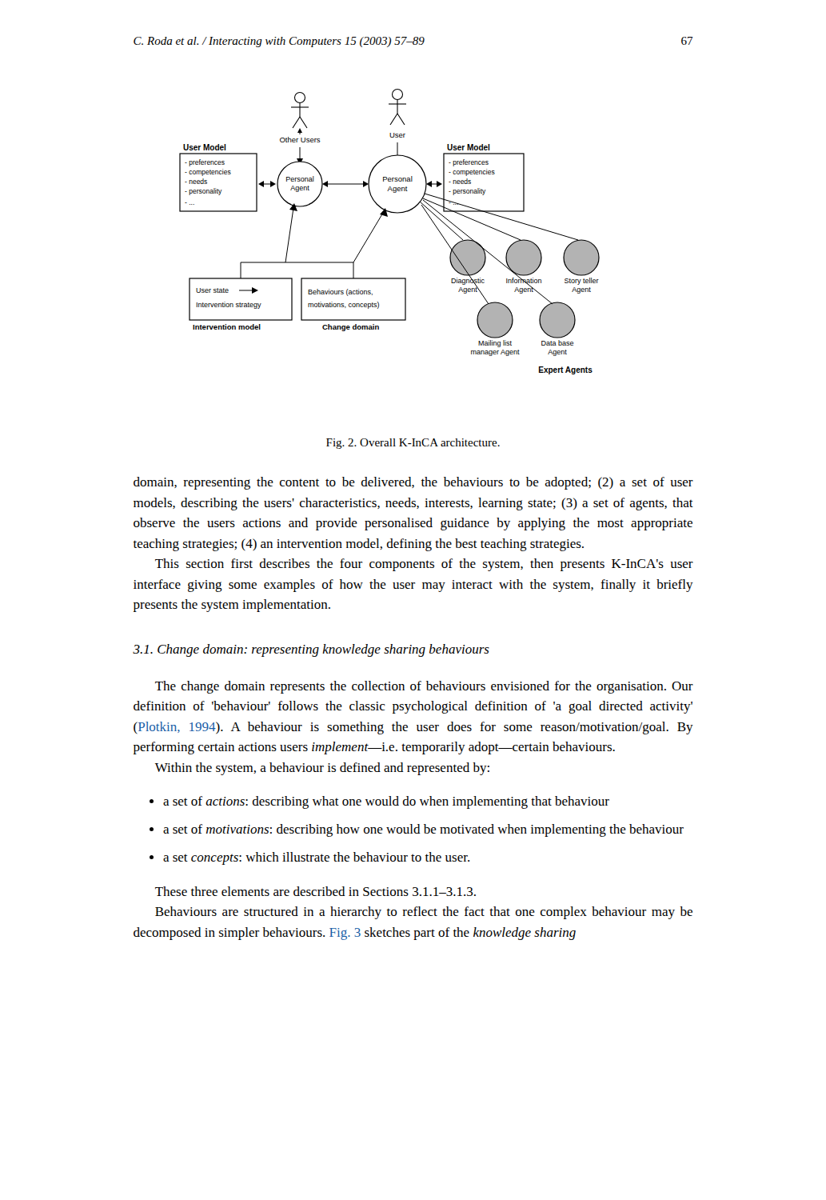C. Roda et al. / Interacting with Computers 15 (2003) 57–89 67
Other Users User Personal Agent Personal Agent User Model - preferences - competencies - needs - personality - ... User Model - preferences - competencies - needs - personality - ... User state Intervention strategy Intervention model Behaviours (actions, motivations, concepts) Change domain Diagnostic Agent Information Agent Story teller Agent Mailing list manager Agent Data base Agent Expert Agents
Fig. 2. Overall K-InCA architecture.
domain, representing the content to be delivered, the behaviours to be adopted; (2) a set of user models, describing the users' characteristics, needs, interests, learning state; (3) a set of agents, that observe the users actions and provide personalised guidance by applying the most appropriate teaching strategies; (4) an intervention model, defining the best teaching strategies.
This section first describes the four components of the system, then presents K-InCA's user interface giving some examples of how the user may interact with the system, finally it briefly presents the system implementation.
3.1. Change domain: representing knowledge sharing behaviours
The change domain represents the collection of behaviours envisioned for the organisation. Our definition of 'behaviour' follows the classic psychological definition of 'a goal directed activity' (Plotkin, 1994). A behaviour is something the user does for some reason/motivation/goal. By performing certain actions users implement—i.e. temporarily adopt—certain behaviours.
Within the system, a behaviour is defined and represented by:
a set of actions: describing what one would do when implementing that behaviour
a set of motivations: describing how one would be motivated when implementing the behaviour
a set concepts: which illustrate the behaviour to the user.
These three elements are described in Sections 3.1.1–3.1.3.
Behaviours are structured in a hierarchy to reflect the fact that one complex behaviour may be decomposed in simpler behaviours. Fig. 3 sketches part of the knowledge sharing